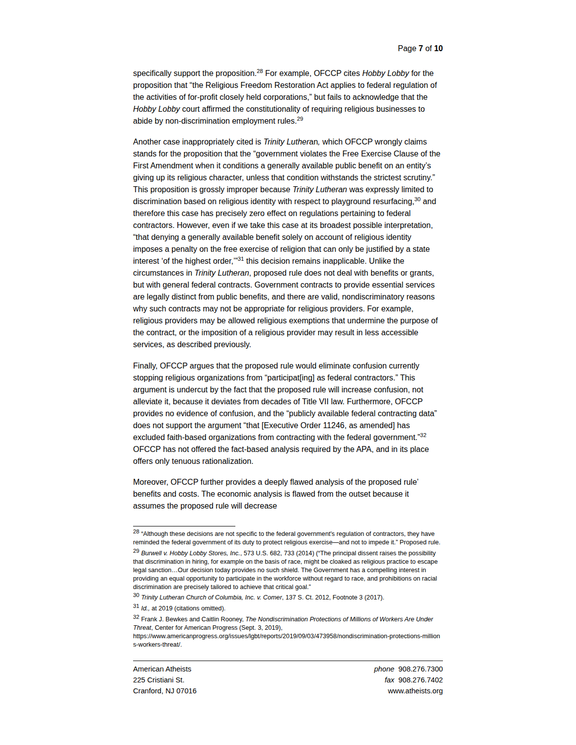Page 7 of 10
specifically support the proposition.28 For example, OFCCP cites Hobby Lobby for the proposition that “the Religious Freedom Restoration Act applies to federal regulation of the activities of for-profit closely held corporations,” but fails to acknowledge that the Hobby Lobby court affirmed the constitutionality of requiring religious businesses to abide by non-discrimination employment rules.29
Another case inappropriately cited is Trinity Lutheran, which OFCCP wrongly claims stands for the proposition that the “government violates the Free Exercise Clause of the First Amendment when it conditions a generally available public benefit on an entity’s giving up its religious character, unless that condition withstands the strictest scrutiny.” This proposition is grossly improper because Trinity Lutheran was expressly limited to discrimination based on religious identity with respect to playground resurfacing,30 and therefore this case has precisely zero effect on regulations pertaining to federal contractors. However, even if we take this case at its broadest possible interpretation, “that denying a generally available benefit solely on account of religious identity imposes a penalty on the free exercise of religion that can only be justified by a state interest ‘of the highest order,’”31 this decision remains inapplicable. Unlike the circumstances in Trinity Lutheran, proposed rule does not deal with benefits or grants, but with general federal contracts. Government contracts to provide essential services are legally distinct from public benefits, and there are valid, nondiscriminatory reasons why such contracts may not be appropriate for religious providers. For example, religious providers may be allowed religious exemptions that undermine the purpose of the contract, or the imposition of a religious provider may result in less accessible services, as described previously.
Finally, OFCCP argues that the proposed rule would eliminate confusion currently stopping religious organizations from “participat[ing] as federal contractors.” This argument is undercut by the fact that the proposed rule will increase confusion, not alleviate it, because it deviates from decades of Title VII law. Furthermore, OFCCP provides no evidence of confusion, and the “publicly available federal contracting data” does not support the argument “that [Executive Order 11246, as amended] has excluded faith-based organizations from contracting with the federal government.”32 OFCCP has not offered the fact-based analysis required by the APA, and in its place offers only tenuous rationalization.
Moreover, OFCCP further provides a deeply flawed analysis of the proposed rule’ benefits and costs. The economic analysis is flawed from the outset because it assumes the proposed rule will decrease
28 “Although these decisions are not specific to the federal government's regulation of contractors, they have reminded the federal government of its duty to protect religious exercise—and not to impede it.” Proposed rule.
29 Burwell v. Hobby Lobby Stores, Inc., 573 U.S. 682, 733 (2014) (“The principal dissent raises the possibility that discrimination in hiring, for example on the basis of race, might be cloaked as religious practice to escape legal sanction…Our decision today provides no such shield. The Government has a compelling interest in providing an equal opportunity to participate in the workforce without regard to race, and prohibitions on racial discrimination are precisely tailored to achieve that critical goal.”
30 Trinity Lutheran Church of Columbia, Inc. v. Comer, 137 S. Ct. 2012, Footnote 3 (2017).
31 Id., at 2019 (citations omitted).
32 Frank J. Bewkes and Caitlin Rooney, The Nondiscrimination Protections of Millions of Workers Are Under Threat, Center for American Progress (Sept. 3, 2019),
https://www.americanprogress.org/issues/lgbt/reports/2019/09/03/473958/nondiscrimination-protections-millions-workers-threat/.
American Atheists
225 Cristiani St.
Cranford, NJ 07016
phone 908.276.7300
fax 908.276.7402
www.atheists.org